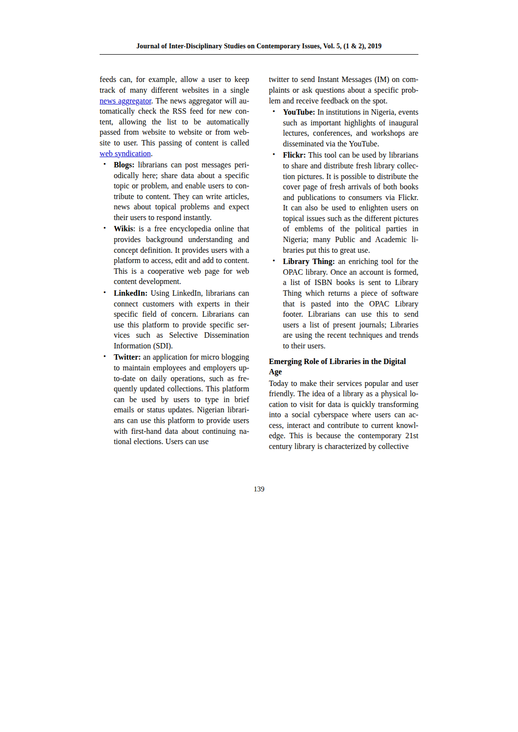Journal of Inter-Disciplinary Studies on Contemporary Issues, Vol. 5, (1 & 2), 2019
feeds can, for example, allow a user to keep track of many different websites in a single news aggregator. The news aggregator will automatically check the RSS feed for new content, allowing the list to be automatically passed from website to website or from website to user. This passing of content is called web syndication.
Blogs: librarians can post messages periodically here; share data about a specific topic or problem, and enable users to contribute to content. They can write articles, news about topical problems and expect their users to respond instantly.
Wikis: is a free encyclopedia online that provides background understanding and concept definition. It provides users with a platform to access, edit and add to content. This is a cooperative web page for web content development.
LinkedIn: Using LinkedIn, librarians can connect customers with experts in their specific field of concern. Librarians can use this platform to provide specific services such as Selective Dissemination Information (SDI).
Twitter: an application for micro blogging to maintain employees and employers up-to-date on daily operations, such as frequently updated collections. This platform can be used by users to type in brief emails or status updates. Nigerian librarians can use this platform to provide users with first-hand data about continuing national elections. Users can use
twitter to send Instant Messages (IM) on complaints or ask questions about a specific problem and receive feedback on the spot.
YouTube: In institutions in Nigeria, events such as important highlights of inaugural lectures, conferences, and workshops are disseminated via the YouTube.
Flickr: This tool can be used by librarians to share and distribute fresh library collection pictures. It is possible to distribute the cover page of fresh arrivals of both books and publications to consumers via Flickr. It can also be used to enlighten users on topical issues such as the different pictures of emblems of the political parties in Nigeria; many Public and Academic libraries put this to great use.
Library Thing: an enriching tool for the OPAC library. Once an account is formed, a list of ISBN books is sent to Library Thing which returns a piece of software that is pasted into the OPAC Library footer. Librarians can use this to send users a list of present journals; Libraries are using the recent techniques and trends to their users.
Emerging Role of Libraries in the Digital Age
Today to make their services popular and user friendly. The idea of a library as a physical location to visit for data is quickly transforming into a social cyberspace where users can access, interact and contribute to current knowledge. This is because the contemporary 21st century library is characterized by collective
139